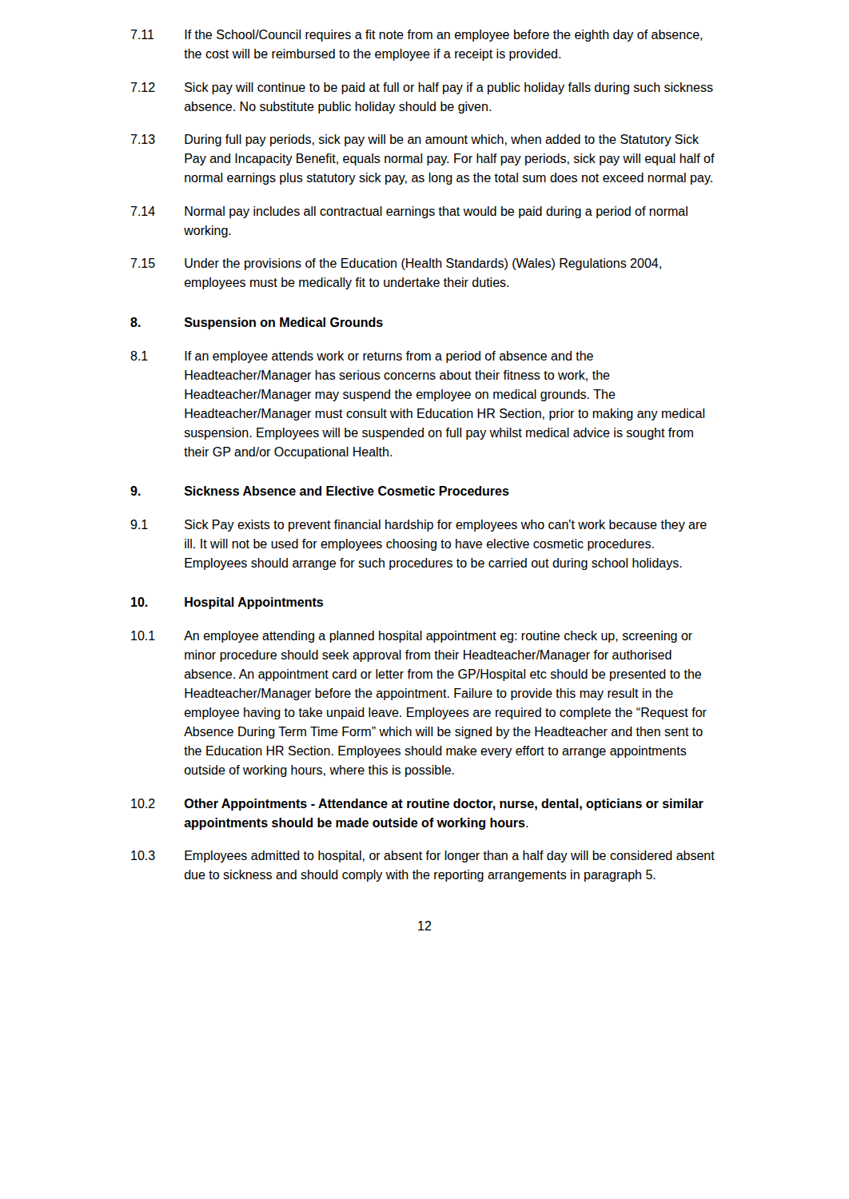7.11 If the School/Council requires a fit note from an employee before the eighth day of absence, the cost will be reimbursed to the employee if a receipt is provided.
7.12 Sick pay will continue to be paid at full or half pay if a public holiday falls during such sickness absence. No substitute public holiday should be given.
7.13 During full pay periods, sick pay will be an amount which, when added to the Statutory Sick Pay and Incapacity Benefit, equals normal pay. For half pay periods, sick pay will equal half of normal earnings plus statutory sick pay, as long as the total sum does not exceed normal pay.
7.14 Normal pay includes all contractual earnings that would be paid during a period of normal working.
7.15 Under the provisions of the Education (Health Standards) (Wales) Regulations 2004, employees must be medically fit to undertake their duties.
8. Suspension on Medical Grounds
8.1 If an employee attends work or returns from a period of absence and the Headteacher/Manager has serious concerns about their fitness to work, the Headteacher/Manager may suspend the employee on medical grounds. The Headteacher/Manager must consult with Education HR Section, prior to making any medical suspension. Employees will be suspended on full pay whilst medical advice is sought from their GP and/or Occupational Health.
9. Sickness Absence and Elective Cosmetic Procedures
9.1 Sick Pay exists to prevent financial hardship for employees who can't work because they are ill. It will not be used for employees choosing to have elective cosmetic procedures. Employees should arrange for such procedures to be carried out during school holidays.
10. Hospital Appointments
10.1 An employee attending a planned hospital appointment eg: routine check up, screening or minor procedure should seek approval from their Headteacher/Manager for authorised absence. An appointment card or letter from the GP/Hospital etc should be presented to the Headteacher/Manager before the appointment. Failure to provide this may result in the employee having to take unpaid leave. Employees are required to complete the “Request for Absence During Term Time Form” which will be signed by the Headteacher and then sent to the Education HR Section. Employees should make every effort to arrange appointments outside of working hours, where this is possible.
10.2 Other Appointments - Attendance at routine doctor, nurse, dental, opticians or similar appointments should be made outside of working hours.
10.3 Employees admitted to hospital, or absent for longer than a half day will be considered absent due to sickness and should comply with the reporting arrangements in paragraph 5.
12